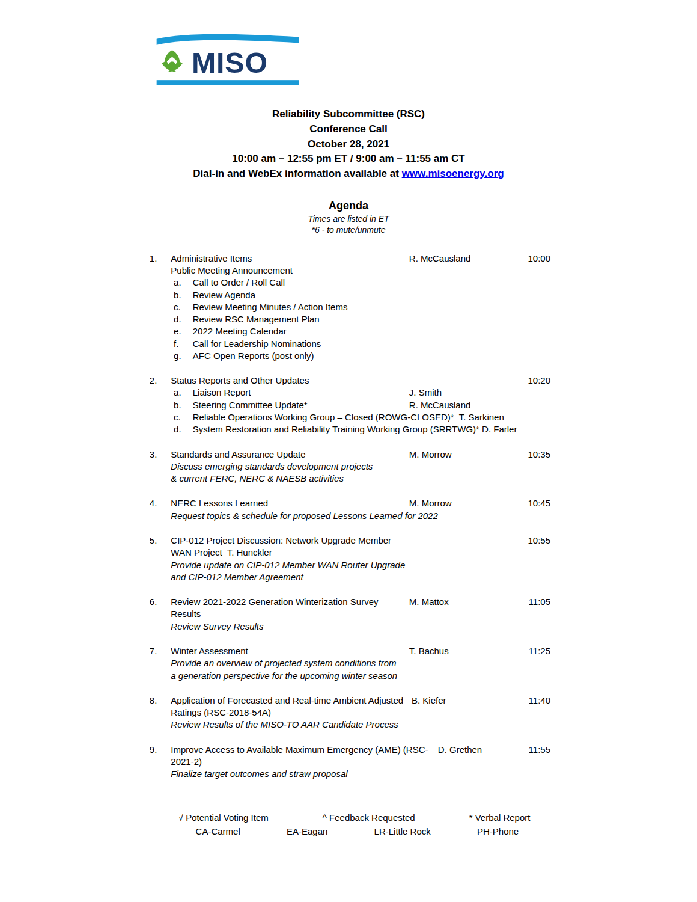MISO
Reliability Subcommittee (RSC)
Conference Call
October 28, 2021
10:00 am – 12:55 pm ET / 9:00 am – 11:55 am CT
Dial-in and WebEx information available at www.misoenergy.org
Agenda
Times are listed in ET
*6 - to mute/unmute
1.
Administrative Items
R. McCausland
10:00
Public Meeting Announcement
a. Call to Order / Roll Call
b. Review Agenda
c. Review Meeting Minutes / Action Items
d. Review RSC Management Plan
e. 2022 Meeting Calendar
f. Call for Leadership Nominations
g. AFC Open Reports (post only)
2.
Status Reports and Other Updates
10:20
a.
Liaison Report
J. Smith
b.
Steering Committee Update*
R. McCausland
c. Reliable Operations Working Group – Closed (ROWG-CLOSED)* T. Sarkinen
d. System Restoration and Reliability Training Working Group (SRRTWG)* D. Farler
3.
Standards and Assurance Update
M. Morrow
10:35
Discuss emerging standards development projects
& current FERC, NERC & NAESB activities
4.
NERC Lessons Learned
M. Morrow
10:45
Request topics & schedule for proposed Lessons Learned for 2022
5.
CIP-012 Project Discussion: Network Upgrade Member WAN Project T. Hunckler
10:55
Provide update on CIP-012 Member WAN Router Upgrade
and CIP-012 Member Agreement
6.
Review 2021-2022 Generation Winterization Survey Results
M. Mattox
11:05
Review Survey Results
7.
Winter Assessment
T. Bachus
11:25
Provide an overview of projected system conditions from
a generation perspective for the upcoming winter season
8.
Application of Forecasted and Real-time Ambient Adjusted
B. Kiefer
11:40
Ratings (RSC-2018-54A)
Review Results of the MISO-TO AAR Candidate Process
9.
Improve Access to Available Maximum Emergency (AME) (RSC-2021-2)
D. Grethen
11:55
Finalize target outcomes and straw proposal
√ Potential Voting Item ^ Feedback Requested * Verbal Report
CA-Carmel EA-Eagan LR-Little Rock PH-Phone